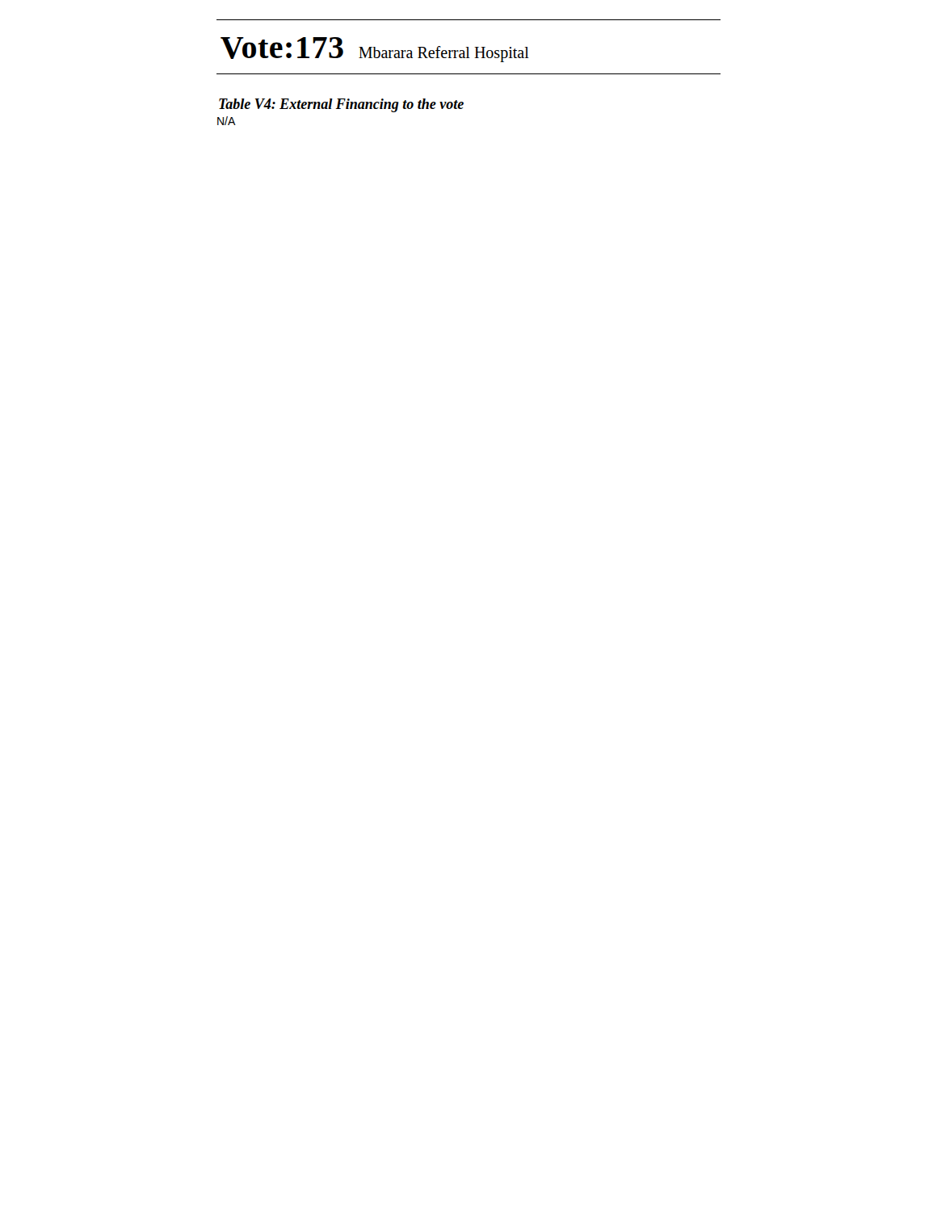Vote:173 Mbarara Referral Hospital
Table V4: External Financing to the vote
N/A